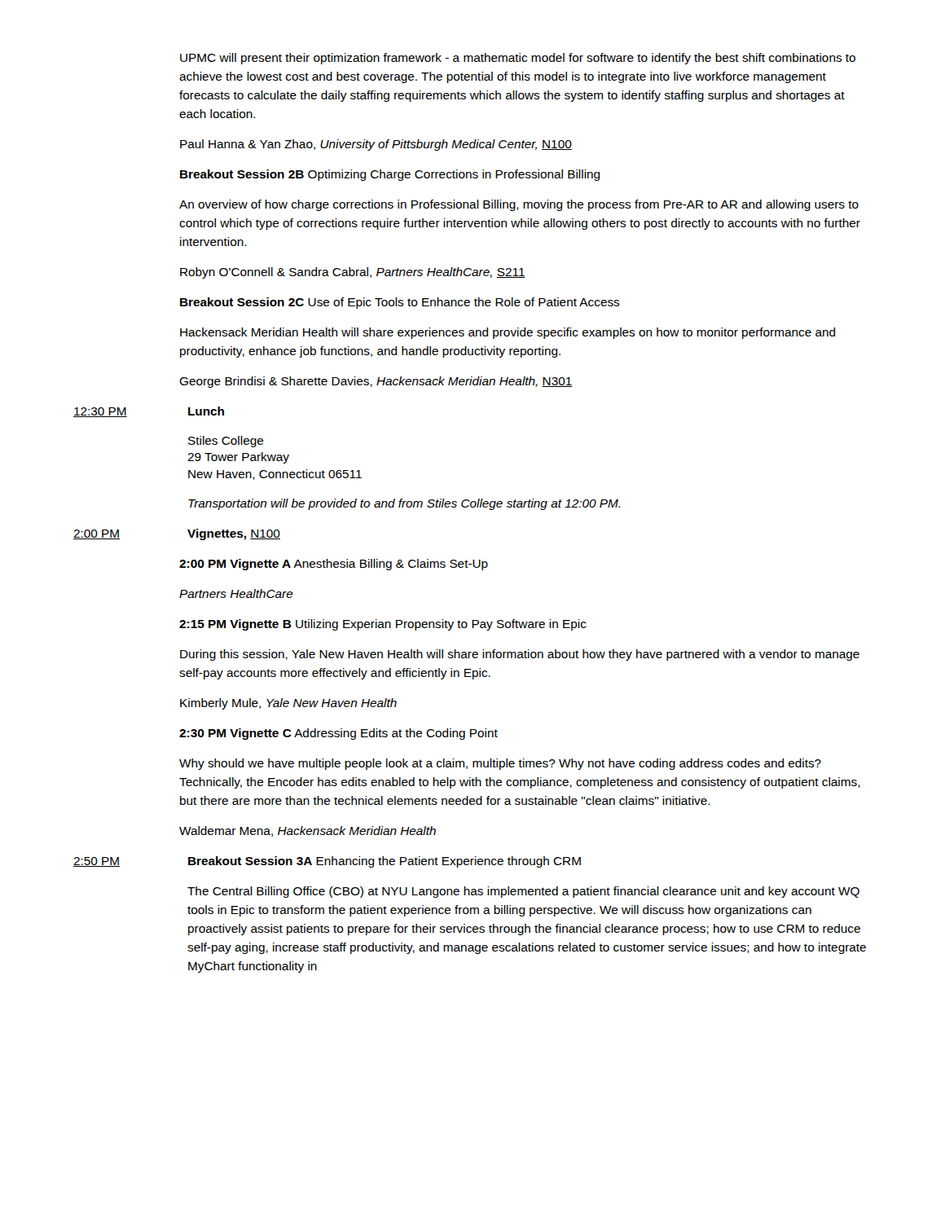UPMC will present their optimization framework - a mathematic model for software to identify the best shift combinations to achieve the lowest cost and best coverage. The potential of this model is to integrate into live workforce management forecasts to calculate the daily staffing requirements which allows the system to identify staffing surplus and shortages at each location.
Paul Hanna & Yan Zhao, University of Pittsburgh Medical Center, N100
Breakout Session 2B Optimizing Charge Corrections in Professional Billing
An overview of how charge corrections in Professional Billing, moving the process from Pre-AR to AR and allowing users to control which type of corrections require further intervention while allowing others to post directly to accounts with no further intervention.
Robyn O'Connell & Sandra Cabral, Partners HealthCare, S211
Breakout Session 2C Use of Epic Tools to Enhance the Role of Patient Access
Hackensack Meridian Health will share experiences and provide specific examples on how to monitor performance and productivity, enhance job functions, and handle productivity reporting.
George Brindisi & Sharette Davies, Hackensack Meridian Health, N301
12:30 PM
Lunch
Stiles College
29 Tower Parkway
New Haven, Connecticut 06511
Transportation will be provided to and from Stiles College starting at 12:00 PM.
2:00 PM
Vignettes, N100
2:00 PM Vignette A Anesthesia Billing & Claims Set-Up
Partners HealthCare
2:15 PM Vignette B Utilizing Experian Propensity to Pay Software in Epic
During this session, Yale New Haven Health will share information about how they have partnered with a vendor to manage self-pay accounts more effectively and efficiently in Epic.
Kimberly Mule, Yale New Haven Health
2:30 PM Vignette C Addressing Edits at the Coding Point
Why should we have multiple people look at a claim, multiple times? Why not have coding address codes and edits? Technically, the Encoder has edits enabled to help with the compliance, completeness and consistency of outpatient claims, but there are more than the technical elements needed for a sustainable "clean claims" initiative.
Waldemar Mena, Hackensack Meridian Health
2:50 PM
Breakout Session 3A Enhancing the Patient Experience through CRM
The Central Billing Office (CBO) at NYU Langone has implemented a patient financial clearance unit and key account WQ tools in Epic to transform the patient experience from a billing perspective. We will discuss how organizations can proactively assist patients to prepare for their services through the financial clearance process; how to use CRM to reduce self-pay aging, increase staff productivity, and manage escalations related to customer service issues; and how to integrate MyChart functionality in